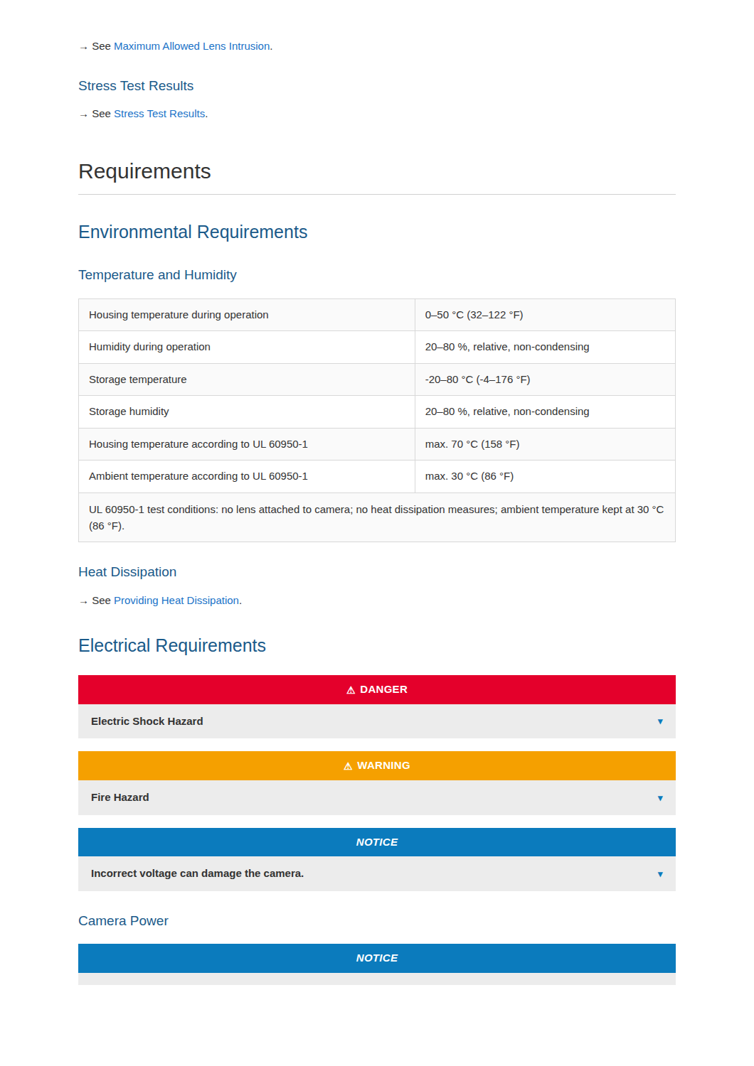→ See Maximum Allowed Lens Intrusion.
Stress Test Results
→ See Stress Test Results.
Requirements
Environmental Requirements
Temperature and Humidity
| Housing temperature during operation | 0–50 °C (32–122 °F) |
| Humidity during operation | 20–80 %, relative, non-condensing |
| Storage temperature | -20–80 °C (-4–176 °F) |
| Storage humidity | 20–80 %, relative, non-condensing |
| Housing temperature according to UL 60950-1 | max. 70 °C (158 °F) |
| Ambient temperature according to UL 60950-1 | max. 30 °C (86 °F) |
| UL 60950-1 test conditions: no lens attached to camera; no heat dissipation measures; ambient temperature kept at 30 °C (86 °F). |
Heat Dissipation
→ See Providing Heat Dissipation.
Electrical Requirements
⚠DANGER
Electric Shock Hazard ▾
⚠WARNING
Fire Hazard ▾
NOTICE
Incorrect voltage can damage the camera. ▾
Camera Power
NOTICE